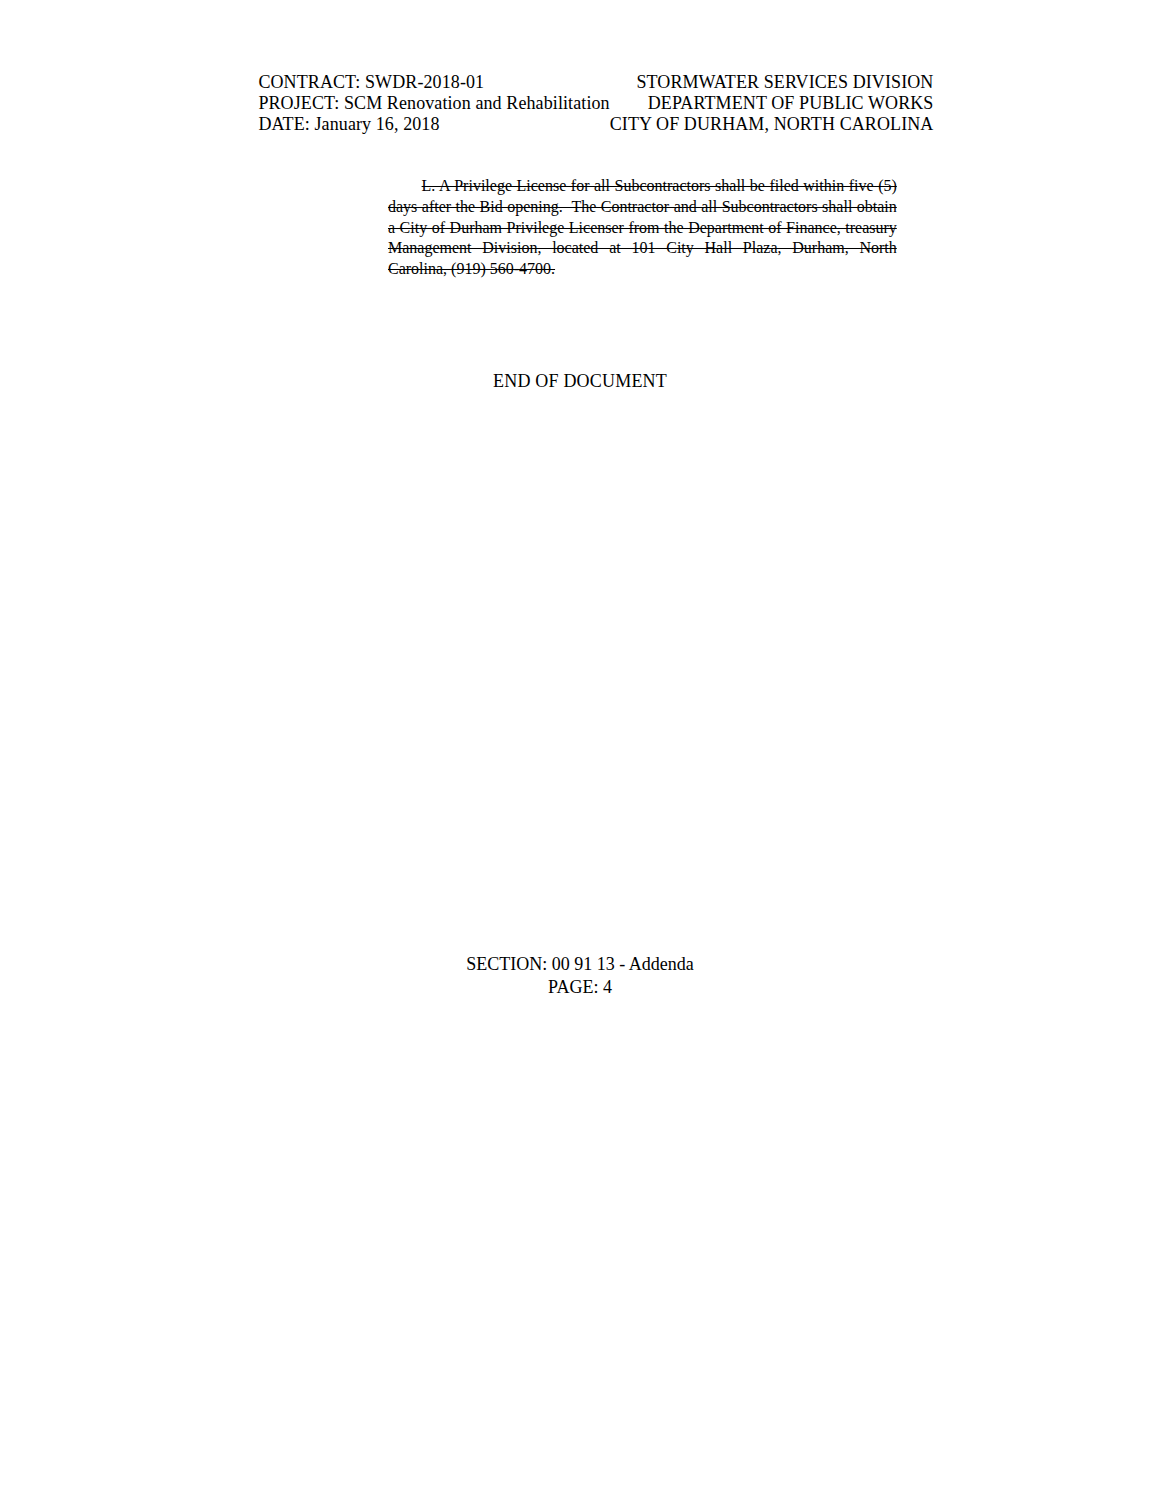CONTRACT: SWDR-2018-01
PROJECT: SCM Renovation and Rehabilitation
DATE: January 16, 2018
STORMWATER SERVICES DIVISION
DEPARTMENT OF PUBLIC WORKS
CITY OF DURHAM, NORTH CAROLINA
L. A Privilege License for all Subcontractors shall be filed within five (5) days after the Bid opening. The Contractor and all Subcontractors shall obtain a City of Durham Privilege Licenser from the Department of Finance, treasury Management Division, located at 101 City Hall Plaza, Durham, North Carolina, (919) 560-4700.
END OF DOCUMENT
SECTION: 00 91 13 - Addenda
PAGE: 4